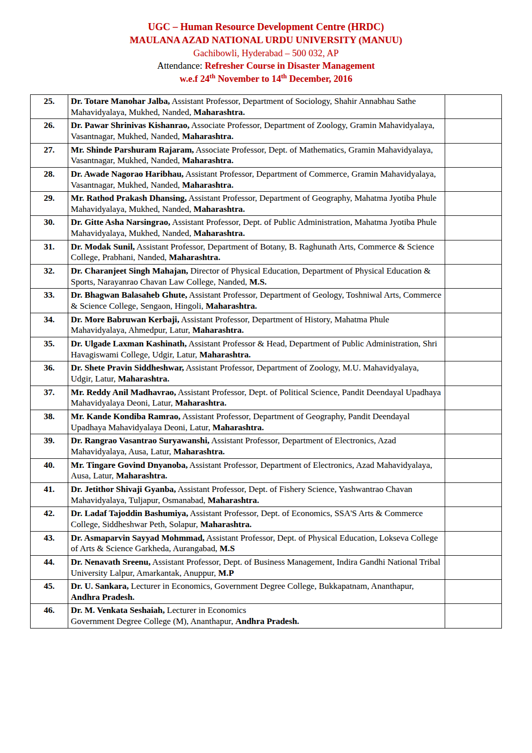UGC – Human Resource Development Centre (HRDC)
MAULANA AZAD NATIONAL URDU UNIVERSITY (MANUU)
Gachibowli, Hyderabad – 500 032, AP
Attendance: Refresher Course in Disaster Management
w.e.f 24th November to 14th December, 2016
| 25. | Dr. Totare Manohar Jalba, Assistant Professor, Department of Sociology, Shahir Annabhau Sathe Mahavidyalaya, Mukhed, Nanded, Maharashtra. | |
| 26. | Dr. Pawar Shrinivas Kishanrao, Associate Professor, Department of Zoology, Gramin Mahavidyalaya, Vasantnagar, Mukhed, Nanded, Maharashtra. | |
| 27. | Mr. Shinde Parshuram Rajaram, Associate Professor, Dept. of Mathematics, Gramin Mahavidyalaya, Vasantnagar, Mukhed, Nanded, Maharashtra. | |
| 28. | Dr. Awade Nagorao Haribhau, Assistant Professor, Department of Commerce, Gramin Mahavidyalaya, Vasantnagar, Mukhed, Nanded, Maharashtra. | |
| 29. | Mr. Rathod Prakash Dhansing, Assistant Professor, Department of Geography, Mahatma Jyotiba Phule Mahavidyalaya, Mukhed, Nanded, Maharashtra. | |
| 30. | Dr. Gitte Asha Narsingrao, Assistant Professor, Dept. of Public Administration, Mahatma Jyotiba Phule Mahavidyalaya, Mukhed, Nanded, Maharashtra. | |
| 31. | Dr. Modak Sunil, Assistant Professor, Department of Botany, B. Raghunath Arts, Commerce & Science College, Prabhani, Nanded, Maharashtra. | |
| 32. | Dr. Charanjeet Singh Mahajan, Director of Physical Education, Department of Physical Education & Sports, Narayanrao Chavan Law College, Nanded, M.S. | |
| 33. | Dr. Bhagwan Balasaheb Ghute, Assistant Professor, Department of Geology, Toshniwal Arts, Commerce & Science College, Sengaon, Hingoli, Maharashtra. | |
| 34. | Dr. More Babruwan Kerbaji, Assistant Professor, Department of History, Mahatma Phule Mahavidyalaya, Ahmedpur, Latur, Maharashtra. | |
| 35. | Dr. Ulgade Laxman Kashinath, Assistant Professor & Head, Department of Public Administration, Shri Havagiswami College, Udgir, Latur, Maharashtra. | |
| 36. | Dr. Shete Pravin Siddheshwar, Assistant Professor, Department of Zoology, M.U. Mahavidyalaya, Udgir, Latur, Maharashtra. | |
| 37. | Mr. Reddy Anil Madhavrao, Assistant Professor, Dept. of Political Science, Pandit Deendayal Upadhaya Mahavidyalaya Deoni, Latur, Maharashtra. | |
| 38. | Mr. Kande Kondiba Ramrao, Assistant Professor, Department of Geography, Pandit Deendayal Upadhaya Mahavidyalaya Deoni, Latur, Maharashtra. | |
| 39. | Dr. Rangrao Vasantrao Suryawanshi, Assistant Professor, Department of Electronics, Azad Mahavidyalaya, Ausa, Latur, Maharashtra. | |
| 40. | Mr. Tingare Govind Dnyanoba, Assistant Professor, Department of Electronics, Azad Mahavidyalaya, Ausa, Latur, Maharashtra. | |
| 41. | Dr. Jetithor Shivaji Gyanba, Assistant Professor, Dept. of Fishery Science, Yashwantrao Chavan Mahavidyalaya, Tuljapur, Osmanabad, Maharashtra. | |
| 42. | Dr. Ladaf Tajoddin Bashumiya, Assistant Professor, Dept. of Economics, SSA'S Arts & Commerce College, Siddheshwar Peth, Solapur, Maharashtra. | |
| 43. | Dr. Asmaparvin Sayyad Mohmmad, Assistant Professor, Dept. of Physical Education, Lokseva College of Arts & Science Garkheda, Aurangabad, M.S | |
| 44. | Dr. Nenavath Sreenu, Assistant Professor, Dept. of Business Management, Indira Gandhi National Tribal University Lalpur, Amarkantak, Anuppur, M.P | |
| 45. | Dr. U. Sankara, Lecturer in Economics, Government Degree College, Bukkapatnam, Ananthapur, Andhra Pradesh. | |
| 46. | Dr. M. Venkata Seshaiah, Lecturer in Economics Government Degree College (M), Ananthapur, Andhra Pradesh. | |